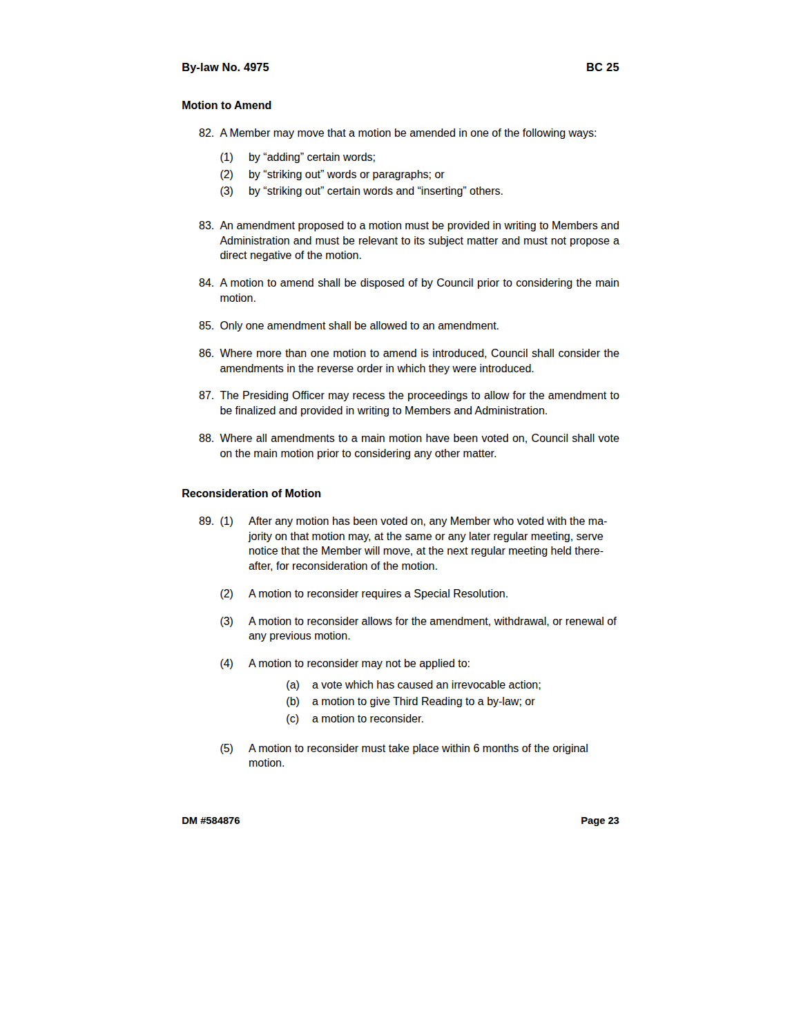By-law No. 4975
BC 25
Motion to Amend
82.
A Member may move that a motion be amended in one of the following ways:
(1) by “adding” certain words;
(2) by “striking out” words or paragraphs; or
(3) by “striking out” certain words and “inserting” others.
83.
An amendment proposed to a motion must be provided in writing to Members and Administration and must be relevant to its subject matter and must not propose a direct negative of the motion.
84.
A motion to amend shall be disposed of by Council prior to considering the main motion.
85.
Only one amendment shall be allowed to an amendment.
86.
Where more than one motion to amend is introduced, Council shall consider the amendments in the reverse order in which they were introduced.
87.
The Presiding Officer may recess the proceedings to allow for the amendment to be finalized and provided in writing to Members and Administration.
88.
Where all amendments to a main motion have been voted on, Council shall vote on the main motion prior to considering any other matter.
Reconsideration of Motion
89.
(1) After any motion has been voted on, any Member who voted with the majority on that motion may, at the same or any later regular meeting, serve notice that the Member will move, at the next regular meeting held thereafter, for reconsideration of the motion.
(2) A motion to reconsider requires a Special Resolution.
(3) A motion to reconsider allows for the amendment, withdrawal, or renewal of any previous motion.
(4) A motion to reconsider may not be applied to:
(a) a vote which has caused an irrevocable action;
(b) a motion to give Third Reading to a by-law; or
(c) a motion to reconsider.
(5) A motion to reconsider must take place within 6 months of the original motion.
DM #584876
Page 23